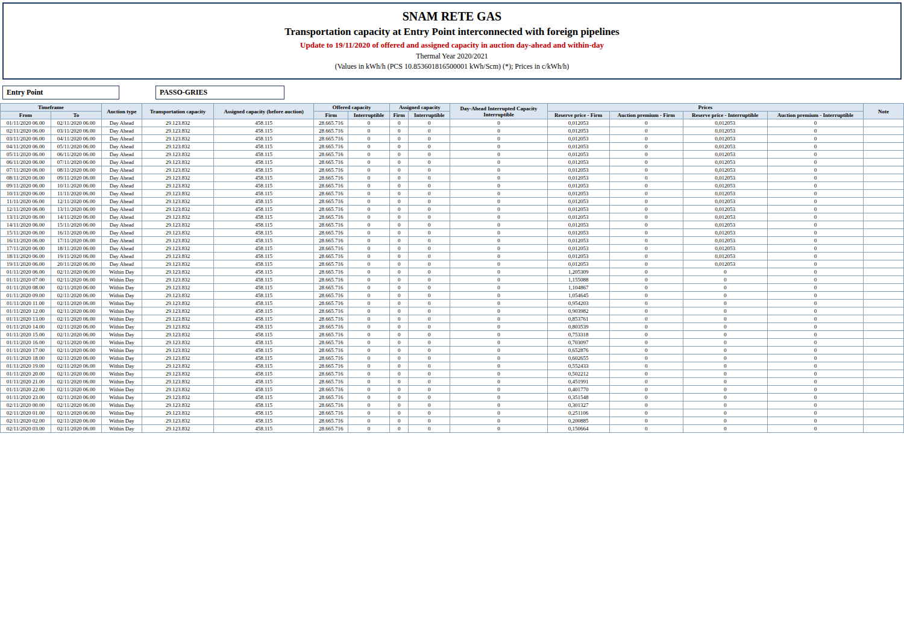SNAM RETE GAS
Transportation capacity at Entry Point interconnected with foreign pipelines
Update to 19/11/2020 of offered and assigned capacity in auction day-ahead and within-day
Thermal Year 2020/2021
(Values in kWh/h (PCS 10.853601816500001 kWh/Scm) (*); Prices in c/kWh/h)
Entry Point
PASSO-GRIES
| Timeframe | Auction type | Transportation capacity | Assigned capacity (before auction) | Offered capacity | Assigned capacity | Day-Ahead Interrupted Capacity Interruptible | Prices | Note |
| --- | --- | --- | --- | --- | --- | --- | --- | --- |
| From | To | Firm | Interruptible | Firm | Interruptible | Reserve price - Firm | Auction premium - Firm | Reserve price - Interruptible | Auction premium - Interruptible |
| 01/11/2020 06.00 | 02/11/2020 06.00 | Day Ahead | 29.123.832 | 458.115 | 28.665.716 | 0 | 0 | 0 | 0 | 0,012053 | 0 | 0,012053 | 0 | |
| 02/11/2020 06.00 | 03/11/2020 06.00 | Day Ahead | 29.123.832 | 458.115 | 28.665.716 | 0 | 0 | 0 | 0 | 0,012053 | 0 | 0,012053 | 0 | |
| 03/11/2020 06.00 | 04/11/2020 06.00 | Day Ahead | 29.123.832 | 458.115 | 28.665.716 | 0 | 0 | 0 | 0 | 0,012053 | 0 | 0,012053 | 0 | |
| 04/11/2020 06.00 | 05/11/2020 06.00 | Day Ahead | 29.123.832 | 458.115 | 28.665.716 | 0 | 0 | 0 | 0 | 0,012053 | 0 | 0,012053 | 0 | |
| 05/11/2020 06.00 | 06/11/2020 06.00 | Day Ahead | 29.123.832 | 458.115 | 28.665.716 | 0 | 0 | 0 | 0 | 0,012053 | 0 | 0,012053 | 0 | |
| 06/11/2020 06.00 | 07/11/2020 06.00 | Day Ahead | 29.123.832 | 458.115 | 28.665.716 | 0 | 0 | 0 | 0 | 0,012053 | 0 | 0,012053 | 0 | |
| 07/11/2020 06.00 | 08/11/2020 06.00 | Day Ahead | 29.123.832 | 458.115 | 28.665.716 | 0 | 0 | 0 | 0 | 0,012053 | 0 | 0,012053 | 0 | |
| 08/11/2020 06.00 | 09/11/2020 06.00 | Day Ahead | 29.123.832 | 458.115 | 28.665.716 | 0 | 0 | 0 | 0 | 0,012053 | 0 | 0,012053 | 0 | |
| 09/11/2020 06.00 | 10/11/2020 06.00 | Day Ahead | 29.123.832 | 458.115 | 28.665.716 | 0 | 0 | 0 | 0 | 0,012053 | 0 | 0,012053 | 0 | |
| 10/11/2020 06.00 | 11/11/2020 06.00 | Day Ahead | 29.123.832 | 458.115 | 28.665.716 | 0 | 0 | 0 | 0 | 0,012053 | 0 | 0,012053 | 0 | |
| 11/11/2020 06.00 | 12/11/2020 06.00 | Day Ahead | 29.123.832 | 458.115 | 28.665.716 | 0 | 0 | 0 | 0 | 0,012053 | 0 | 0,012053 | 0 | |
| 12/11/2020 06.00 | 13/11/2020 06.00 | Day Ahead | 29.123.832 | 458.115 | 28.665.716 | 0 | 0 | 0 | 0 | 0,012053 | 0 | 0,012053 | 0 | |
| 13/11/2020 06.00 | 14/11/2020 06.00 | Day Ahead | 29.123.832 | 458.115 | 28.665.716 | 0 | 0 | 0 | 0 | 0,012053 | 0 | 0,012053 | 0 | |
| 14/11/2020 06.00 | 15/11/2020 06.00 | Day Ahead | 29.123.832 | 458.115 | 28.665.716 | 0 | 0 | 0 | 0 | 0,012053 | 0 | 0,012053 | 0 | |
| 15/11/2020 06.00 | 16/11/2020 06.00 | Day Ahead | 29.123.832 | 458.115 | 28.665.716 | 0 | 0 | 0 | 0 | 0,012053 | 0 | 0,012053 | 0 | |
| 16/11/2020 06.00 | 17/11/2020 06.00 | Day Ahead | 29.123.832 | 458.115 | 28.665.716 | 0 | 0 | 0 | 0 | 0,012053 | 0 | 0,012053 | 0 | |
| 17/11/2020 06.00 | 18/11/2020 06.00 | Day Ahead | 29.123.832 | 458.115 | 28.665.716 | 0 | 0 | 0 | 0 | 0,012053 | 0 | 0,012053 | 0 | |
| 18/11/2020 06.00 | 19/11/2020 06.00 | Day Ahead | 29.123.832 | 458.115 | 28.665.716 | 0 | 0 | 0 | 0 | 0,012053 | 0 | 0,012053 | 0 | |
| 19/11/2020 06.00 | 20/11/2020 06.00 | Day Ahead | 29.123.832 | 458.115 | 28.665.716 | 0 | 0 | 0 | 0 | 0,012053 | 0 | 0,012053 | 0 | |
| 01/11/2020 06.00 | 02/11/2020 06.00 | Within Day | 29.123.832 | 458.115 | 28.665.716 | 0 | 0 | 0 | 0 | 1,205309 | 0 | 0 | 0 | |
| 01/11/2020 07.00 | 02/11/2020 06.00 | Within Day | 29.123.832 | 458.115 | 28.665.716 | 0 | 0 | 0 | 0 | 1,155088 | 0 | 0 | 0 | |
| 01/11/2020 08.00 | 02/11/2020 06.00 | Within Day | 29.123.832 | 458.115 | 28.665.716 | 0 | 0 | 0 | 0 | 1,104867 | 0 | 0 | 0 | |
| 01/11/2020 09.00 | 02/11/2020 06.00 | Within Day | 29.123.832 | 458.115 | 28.665.716 | 0 | 0 | 0 | 0 | 1,054645 | 0 | 0 | 0 | |
| 01/11/2020 11.00 | 02/11/2020 06.00 | Within Day | 29.123.832 | 458.115 | 28.665.716 | 0 | 0 | 0 | 0 | 0,954203 | 0 | 0 | 0 | |
| 01/11/2020 12.00 | 02/11/2020 06.00 | Within Day | 29.123.832 | 458.115 | 28.665.716 | 0 | 0 | 0 | 0 | 0,903982 | 0 | 0 | 0 | |
| 01/11/2020 13.00 | 02/11/2020 06.00 | Within Day | 29.123.832 | 458.115 | 28.665.716 | 0 | 0 | 0 | 0 | 0,853761 | 0 | 0 | 0 | |
| 01/11/2020 14.00 | 02/11/2020 06.00 | Within Day | 29.123.832 | 458.115 | 28.665.716 | 0 | 0 | 0 | 0 | 0,803539 | 0 | 0 | 0 | |
| 01/11/2020 15.00 | 02/11/2020 06.00 | Within Day | 29.123.832 | 458.115 | 28.665.716 | 0 | 0 | 0 | 0 | 0,753318 | 0 | 0 | 0 | |
| 01/11/2020 16.00 | 02/11/2020 06.00 | Within Day | 29.123.832 | 458.115 | 28.665.716 | 0 | 0 | 0 | 0 | 0,703097 | 0 | 0 | 0 | |
| 01/11/2020 17.00 | 02/11/2020 06.00 | Within Day | 29.123.832 | 458.115 | 28.665.716 | 0 | 0 | 0 | 0 | 0,652876 | 0 | 0 | 0 | |
| 01/11/2020 18.00 | 02/11/2020 06.00 | Within Day | 29.123.832 | 458.115 | 28.665.716 | 0 | 0 | 0 | 0 | 0,602655 | 0 | 0 | 0 | |
| 01/11/2020 19.00 | 02/11/2020 06.00 | Within Day | 29.123.832 | 458.115 | 28.665.716 | 0 | 0 | 0 | 0 | 0,552433 | 0 | 0 | 0 | |
| 01/11/2020 20.00 | 02/11/2020 06.00 | Within Day | 29.123.832 | 458.115 | 28.665.716 | 0 | 0 | 0 | 0 | 0,502212 | 0 | 0 | 0 | |
| 01/11/2020 21.00 | 02/11/2020 06.00 | Within Day | 29.123.832 | 458.115 | 28.665.716 | 0 | 0 | 0 | 0 | 0,451991 | 0 | 0 | 0 | |
| 01/11/2020 22.00 | 02/11/2020 06.00 | Within Day | 29.123.832 | 458.115 | 28.665.716 | 0 | 0 | 0 | 0 | 0,401770 | 0 | 0 | 0 | |
| 01/11/2020 23.00 | 02/11/2020 06.00 | Within Day | 29.123.832 | 458.115 | 28.665.716 | 0 | 0 | 0 | 0 | 0,351548 | 0 | 0 | 0 | |
| 02/11/2020 00.00 | 02/11/2020 06.00 | Within Day | 29.123.832 | 458.115 | 28.665.716 | 0 | 0 | 0 | 0 | 0,301327 | 0 | 0 | 0 | |
| 02/11/2020 01.00 | 02/11/2020 06.00 | Within Day | 29.123.832 | 458.115 | 28.665.716 | 0 | 0 | 0 | 0 | 0,251106 | 0 | 0 | 0 | |
| 02/11/2020 02.00 | 02/11/2020 06.00 | Within Day | 29.123.832 | 458.115 | 28.665.716 | 0 | 0 | 0 | 0 | 0,200885 | 0 | 0 | 0 | |
| 02/11/2020 03.00 | 02/11/2020 06.00 | Within Day | 29.123.832 | 458.115 | 28.665.716 | 0 | 0 | 0 | 0 | 0,150664 | 0 | 0 | 0 | |